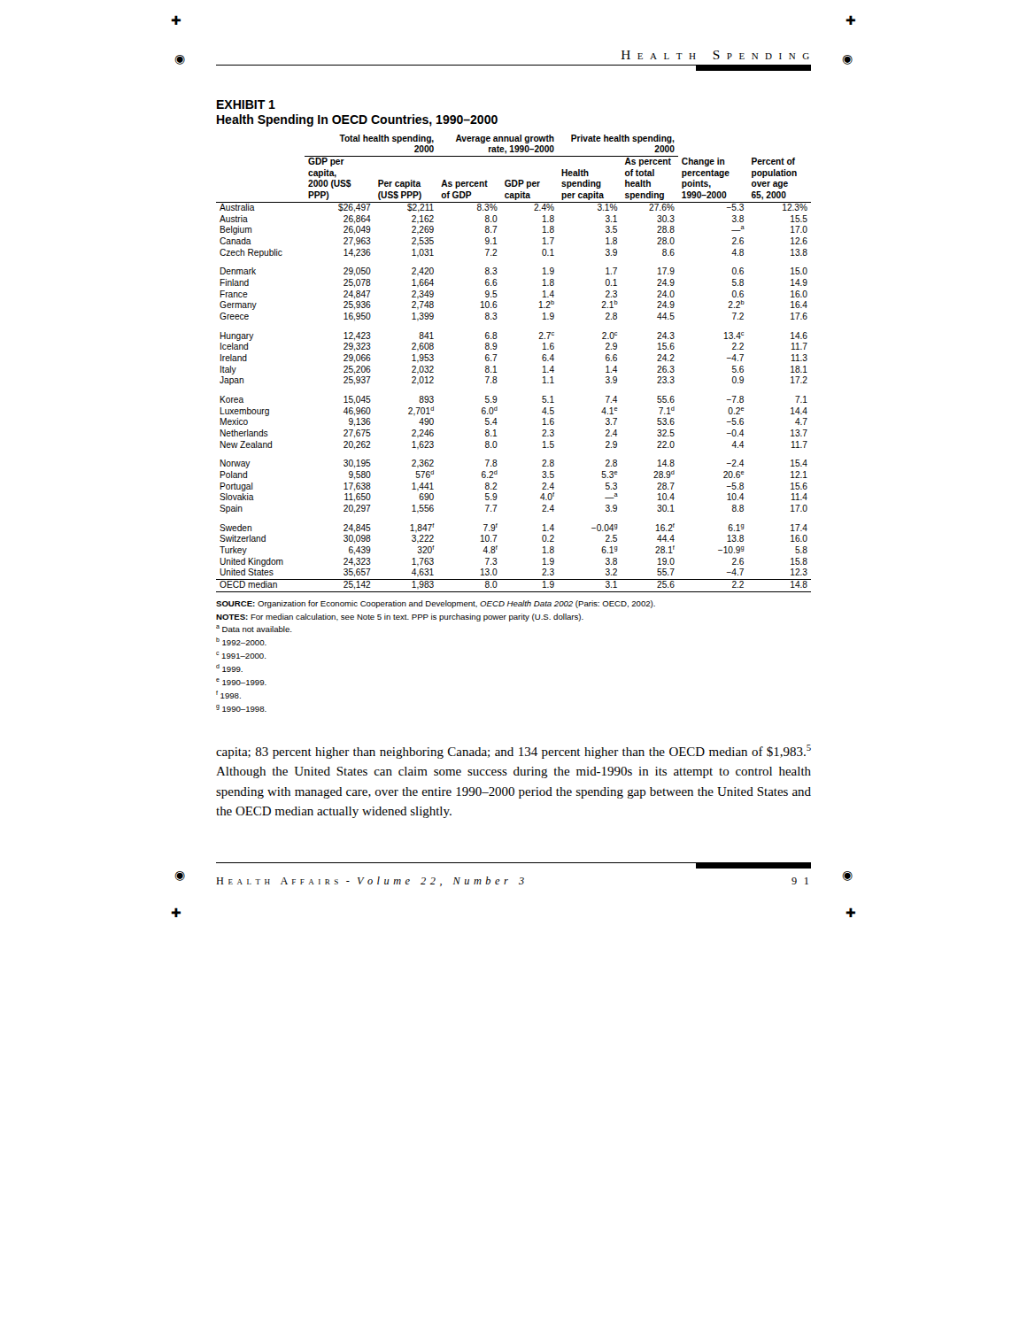✚
✚
✚
✚
◉
◉
◉
◉
H e a l t h S p e n d i n g
EXHIBIT 1
Health Spending In OECD Countries, 1990–2000
| | Total health spending, 2000 | Average annual growth rate, 1990–2000 | Private health spending, 2000 | |
| --- | --- | --- | --- | --- |
| | GDP per capita, 2000 (US$ PPP) | Per capita (US$ PPP) | As percent of GDP | GDP per capita | Health spending per capita | As percent of total health spending | Change in percentage points, 1990–2000 | Percent of population over age 65, 2000 |
| Australia | $26,497 | $2,211 | 8.3% | 2.4% | 3.1% | 27.6% | −5.3 | 12.3% |
| Austria | 26,864 | 2,162 | 8.0 | 1.8 | 3.1 | 30.3 | 3.8 | 15.5 |
| Belgium | 26,049 | 2,269 | 8.7 | 1.8 | 3.5 | 28.8 | — a | 17.0 |
| Canada | 27,963 | 2,535 | 9.1 | 1.7 | 1.8 | 28.0 | 2.6 | 12.6 |
| Czech Republic | 14,236 | 1,031 | 7.2 | 0.1 | 3.9 | 8.6 | 4.8 | 13.8 |
| Denmark | 29,050 | 2,420 | 8.3 | 1.9 | 1.7 | 17.9 | 0.6 | 15.0 |
| Finland | 25,078 | 1,664 | 6.6 | 1.8 | 0.1 | 24.9 | 5.8 | 14.9 |
| France | 24,847 | 2,349 | 9.5 | 1.4 | 2.3 | 24.0 | 0.6 | 16.0 |
| Germany | 25,936 | 2,748 | 10.6 | 1.2 b | 2.1 b | 24.9 | 2.2 b | 16.4 |
| Greece | 16,950 | 1,399 | 8.3 | 1.9 | 2.8 | 44.5 | 7.2 | 17.6 |
| Hungary | 12,423 | 841 | 6.8 | 2.7 c | 2.0 c | 24.3 | 13.4 c | 14.6 |
| Iceland | 29,323 | 2,608 | 8.9 | 1.6 | 2.9 | 15.6 | 2.2 | 11.7 |
| Ireland | 29,066 | 1,953 | 6.7 | 6.4 | 6.6 | 24.2 | −4.7 | 11.3 |
| Italy | 25,206 | 2,032 | 8.1 | 1.4 | 1.4 | 26.3 | 5.6 | 18.1 |
| Japan | 25,937 | 2,012 | 7.8 | 1.1 | 3.9 | 23.3 | 0.9 | 17.2 |
| Korea | 15,045 | 893 | 5.9 | 5.1 | 7.4 | 55.6 | −7.8 | 7.1 |
| Luxembourg | 46,960 | 2,701 d | 6.0 d | 4.5 | 4.1 e | 7.1 d | 0.2 e | 14.4 |
| Mexico | 9,136 | 490 | 5.4 | 1.6 | 3.7 | 53.6 | −5.6 | 4.7 |
| Netherlands | 27,675 | 2,246 | 8.1 | 2.3 | 2.4 | 32.5 | −0.4 | 13.7 |
| New Zealand | 20,262 | 1,623 | 8.0 | 1.5 | 2.9 | 22.0 | 4.4 | 11.7 |
| Norway | 30,195 | 2,362 | 7.8 | 2.8 | 2.8 | 14.8 | −2.4 | 15.4 |
| Poland | 9,580 | 576 d | 6.2 d | 3.5 | 5.3 e | 28.9 d | 20.6 e | 12.1 |
| Portugal | 17,638 | 1,441 | 8.2 | 2.4 | 5.3 | 28.7 | −5.8 | 15.6 |
| Slovakia | 11,650 | 690 | 5.9 | 4.0 f | — a | 10.4 | 10.4 | 11.4 |
| Spain | 20,297 | 1,556 | 7.7 | 2.4 | 3.9 | 30.1 | 8.8 | 17.0 |
| Sweden | 24,845 | 1,847 f | 7.9 f | 1.4 | −0.04 g | 16.2 f | 6.1 g | 17.4 |
| Switzerland | 30,098 | 3,222 | 10.7 | 0.2 | 2.5 | 44.4 | 13.8 | 16.0 |
| Turkey | 6,439 | 320 f | 4.8 f | 1.8 | 6.1 g | 28.1 f | −10.9 g | 5.8 |
| United Kingdom | 24,323 | 1,763 | 7.3 | 1.9 | 3.8 | 19.0 | 2.6 | 15.8 |
| United States | 35,657 | 4,631 | 13.0 | 2.3 | 3.2 | 55.7 | −4.7 | 12.3 |
| OECD median | 25,142 | 1,983 | 8.0 | 1.9 | 3.1 | 25.6 | 2.2 | 14.8 |
SOURCE: Organization for Economic Cooperation and Development, OECD Health Data 2002 (Paris: OECD, 2002).
NOTES: For median calculation, see Note 5 in text. PPP is purchasing power parity (U.S. dollars).
a Data not available.
b 1992–2000.
c 1991–2000.
d 1999.
e 1990–1999.
f 1998.
g 1990–1998.
capita; 83 percent higher than neighboring Canada; and 134 percent higher than the OECD median of $1,983.5 Although the United States can claim some success during the mid-1990s in its attempt to control health spending with managed care, over the entire 1990–2000 period the spending gap between the United States and the OECD median actually widened slightly.
H e a l t h A f f a i r s - V o l u m e 2 2 , N u m b e r 3
9 1